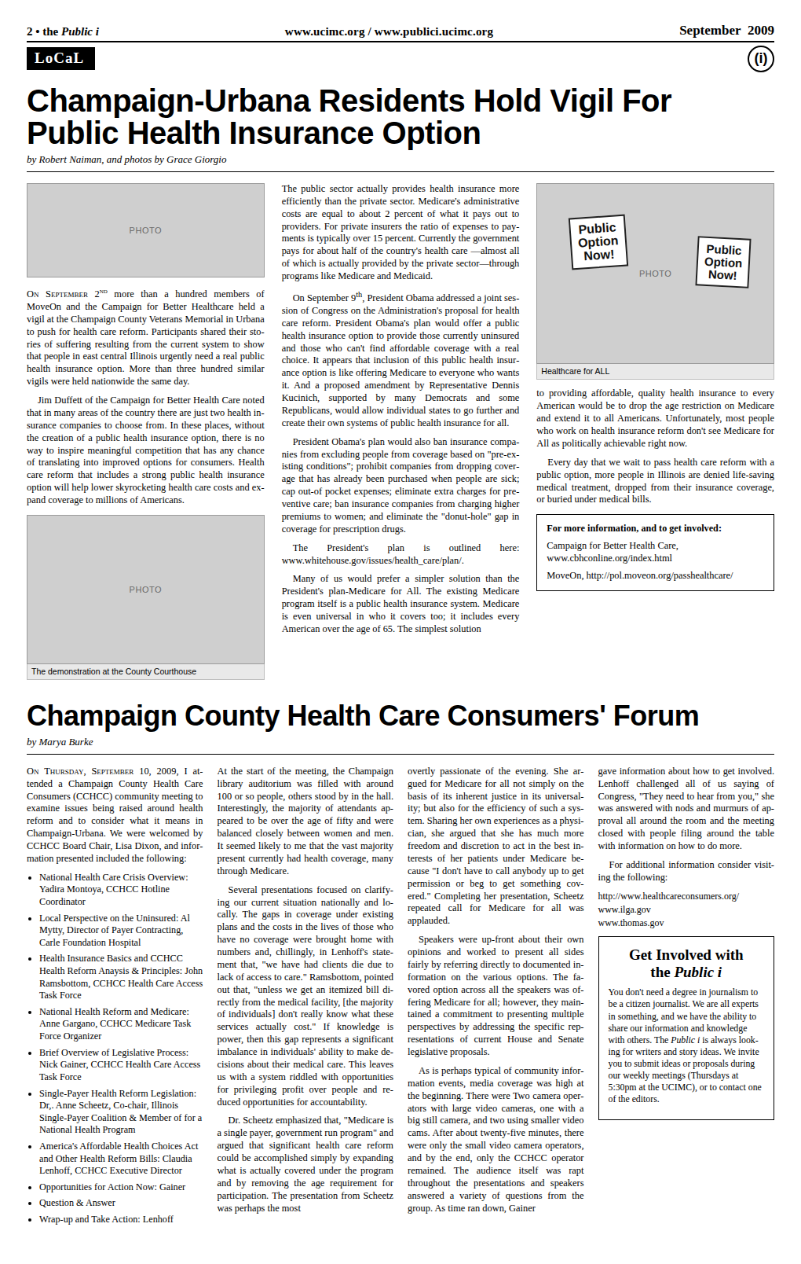2 • the Public i
www.ucimc.org / www.publici.ucimc.org
September 2009
LoCaL (i)
Champaign-Urbana Residents Hold Vigil For
Public Health Insurance Option
by Robert Naiman, and photos by Grace Giorgio
photo
On September 2nd more than a hundred members of MoveOn and the Campaign for Better Healthcare held a vigil at the Champaign County Veterans Memorial in Urbana to push for health care reform. Participants shared their stories of suffering resulting from the current system to show that people in east central Illinois urgently need a real public health insurance option. More than three hundred similar vigils were held nationwide the same day.
Jim Duffett of the Campaign for Better Health Care noted that in many areas of the country there are just two health insurance companies to choose from. In these places, without the creation of a public health insurance option, there is no way to inspire meaningful competition that has any chance of translating into improved options for consumers. Health care reform that includes a strong public health insurance option will help lower skyrocketing health care costs and expand coverage to millions of Americans.
photo
The demonstration at the County Courthouse
The public sector actually provides health insurance more efficiently than the private sector. Medicare's administrative costs are equal to about 2 percent of what it pays out to providers. For private insurers the ratio of expenses to payments is typically over 15 percent. Currently the government pays for about half of the country's health care —almost all of which is actually provided by the private sector—through programs like Medicare and Medicaid.
On September 9th, President Obama addressed a joint session of Congress on the Administration's proposal for health care reform. President Obama's plan would offer a public health insurance option to provide those currently uninsured and those who can't find affordable coverage with a real choice. It appears that inclusion of this public health insurance option is like offering Medicare to everyone who wants it. And a proposed amendment by Representative Dennis Kucinich, supported by many Democrats and some Republicans, would allow individual states to go further and create their own systems of public health insurance for all.
President Obama's plan would also ban insurance companies from excluding people from coverage based on "pre-existing conditions"; prohibit companies from dropping coverage that has already been purchased when people are sick; cap out-of pocket expenses; eliminate extra charges for preventive care; ban insurance companies from charging higher premiums to women; and eliminate the "donut-hole" gap in coverage for prescription drugs.
The President's plan is outlined here: www.whitehouse.gov/issues/health_care/plan/.
Many of us would prefer a simpler solution than the President's plan-Medicare for All. The existing Medicare program itself is a public health insurance system. Medicare is even universal in who it covers too; it includes every American over the age of 65. The simplest solution
photo
Public
Option
Now!
Public
Option
Now!
Healthcare for ALL
to providing affordable, quality health insurance to every American would be to drop the age restriction on Medicare and extend it to all Americans. Unfortunately, most people who work on health insurance reform don't see Medicare for All as politically achievable right now.
Every day that we wait to pass health care reform with a public option, more people in Illinois are denied life-saving medical treatment, dropped from their insurance coverage, or buried under medical bills.
For more information, and to get involved:
Campaign for Better Health Care, www.cbhconline.org/index.html
MoveOn, http://pol.moveon.org/passhealthcare/
Champaign County Health Care Consumers' Forum
by Marya Burke
On Thursday, September 10, 2009, I attended a Champaign County Health Care Consumers (CCHCC) community meeting to examine issues being raised around health reform and to consider what it means in Champaign-Urbana. We were welcomed by CCHCC Board Chair, Lisa Dixon, and information presented included the following:
National Health Care Crisis Overview: Yadira Montoya, CCHCC Hotline Coordinator
Local Perspective on the Uninsured: Al Mytty, Director of Payer Contracting, Carle Foundation Hospital
Health Insurance Basics and CCHCC Health Reform Anaysis & Principles: John Ramsbottom, CCHCC Health Care Access Task Force
National Health Reform and Medicare: Anne Gargano, CCHCC Medicare Task Force Organizer
Brief Overview of Legislative Process: Nick Gainer, CCHCC Health Care Access Task Force
Single-Payer Health Reform Legislation: Dr,. Anne Scheetz, Co-chair, Illinois Single-Payer Coalition & Member of for a National Health Program
America's Affordable Health Choices Act and Other Health Reform Bills: Claudia Lenhoff, CCHCC Executive Director
Opportunities for Action Now: Gainer
Question & Answer
Wrap-up and Take Action: Lenhoff
At the start of the meeting, the Champaign library auditorium was filled with around 100 or so people, others stood by in the hall. Interestingly, the majority of attendants appeared to be over the age of fifty and were balanced closely between women and men. It seemed likely to me that the vast majority present currently had health coverage, many through Medicare.
Several presentations focused on clarifying our current situation nationally and locally. The gaps in coverage under existing plans and the costs in the lives of those who have no coverage were brought home with numbers and, chillingly, in Lenhoff's statement that, "we have had clients die due to lack of access to care." Ramsbottom, pointed out that, "unless we get an itemized bill directly from the medical facility, [the majority of individuals] don't really know what these services actually cost." If knowledge is power, then this gap represents a significant imbalance in individuals' ability to make decisions about their medical care. This leaves us with a system riddled with opportunities for privileging profit over people and reduced opportunities for accountability.
Dr. Scheetz emphasized that, "Medicare is a single payer, government run program" and argued that significant health care reform could be accomplished simply by expanding what is actually covered under the program and by removing the age requirement for participation. The presentation from Scheetz was perhaps the most
overtly passionate of the evening. She argued for Medicare for all not simply on the basis of its inherent justice in its universality; but also for the efficiency of such a system. Sharing her own experiences as a physician, she argued that she has much more freedom and discretion to act in the best interests of her patients under Medicare because "I don't have to call anybody up to get permission or beg to get something covered." Completing her presentation, Scheetz repeated call for Medicare for all was applauded.
Speakers were up-front about their own opinions and worked to present all sides fairly by referring directly to documented information on the various options. The favored option across all the speakers was offering Medicare for all; however, they maintained a commitment to presenting multiple perspectives by addressing the specific representations of current House and Senate legislative proposals.
As is perhaps typical of community information events, media coverage was high at the beginning. There were Two camera operators with large video cameras, one with a big still camera, and two using smaller video cams. After about twenty-five minutes, there were only the small video camera operators, and by the end, only the CCHCC operator remained. The audience itself was rapt throughout the presentations and speakers answered a variety of questions from the group. As time ran down, Gainer
gave information about how to get involved. Lenhoff challenged all of us saying of Congress, "They need to hear from you," she was answered with nods and murmurs of approval all around the room and the meeting closed with people filing around the table with information on how to do more.
For additional information consider visiting the following:
http://www.healthcareconsumers.org/
www.ilga.gov
www.thomas.gov
Get Involved with
the Public i
You don't need a degree in journalism to be a citizen journalist. We are all experts in something, and we have the ability to share our information and knowledge with others. The Public i is always looking for writers and story ideas. We invite you to submit ideas or proposals during our weekly meetings (Thursdays at 5:30pm at the UCIMC), or to contact one of the editors.